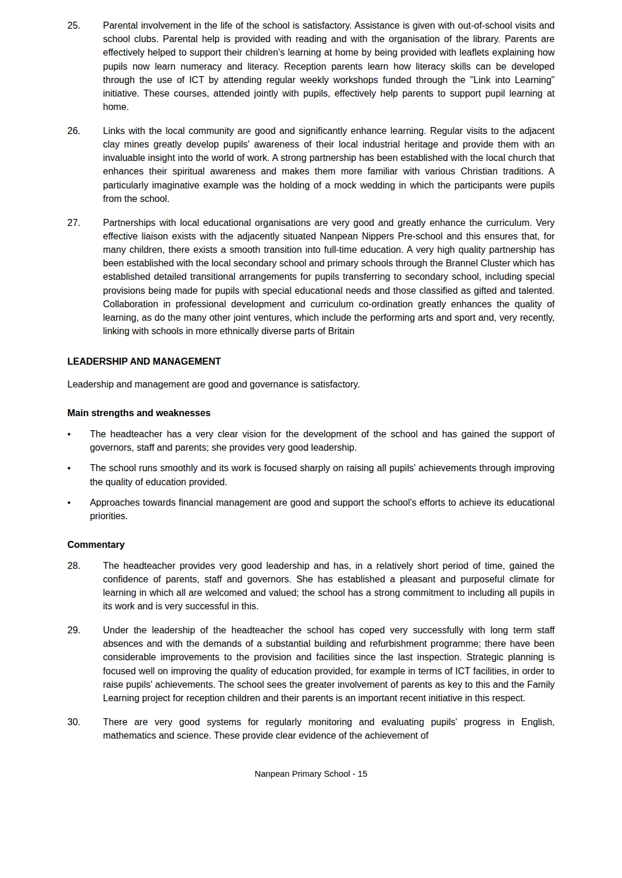25. Parental involvement in the life of the school is satisfactory. Assistance is given with out-of-school visits and school clubs. Parental help is provided with reading and with the organisation of the library. Parents are effectively helped to support their children's learning at home by being provided with leaflets explaining how pupils now learn numeracy and literacy. Reception parents learn how literacy skills can be developed through the use of ICT by attending regular weekly workshops funded through the "Link into Learning" initiative. These courses, attended jointly with pupils, effectively help parents to support pupil learning at home.
26. Links with the local community are good and significantly enhance learning. Regular visits to the adjacent clay mines greatly develop pupils' awareness of their local industrial heritage and provide them with an invaluable insight into the world of work. A strong partnership has been established with the local church that enhances their spiritual awareness and makes them more familiar with various Christian traditions. A particularly imaginative example was the holding of a mock wedding in which the participants were pupils from the school.
27. Partnerships with local educational organisations are very good and greatly enhance the curriculum. Very effective liaison exists with the adjacently situated Nanpean Nippers Pre-school and this ensures that, for many children, there exists a smooth transition into full-time education. A very high quality partnership has been established with the local secondary school and primary schools through the Brannel Cluster which has established detailed transitional arrangements for pupils transferring to secondary school, including special provisions being made for pupils with special educational needs and those classified as gifted and talented. Collaboration in professional development and curriculum co-ordination greatly enhances the quality of learning, as do the many other joint ventures, which include the performing arts and sport and, very recently, linking with schools in more ethnically diverse parts of Britain
LEADERSHIP AND MANAGEMENT
Leadership and management are good and governance is satisfactory.
Main strengths and weaknesses
The headteacher has a very clear vision for the development of the school and has gained the support of governors, staff and parents; she provides very good leadership.
The school runs smoothly and its work is focused sharply on raising all pupils' achievements through improving the quality of education provided.
Approaches towards financial management are good and support the school's efforts to achieve its educational priorities.
Commentary
28. The headteacher provides very good leadership and has, in a relatively short period of time, gained the confidence of parents, staff and governors. She has established a pleasant and purposeful climate for learning in which all are welcomed and valued; the school has a strong commitment to including all pupils in its work and is very successful in this.
29. Under the leadership of the headteacher the school has coped very successfully with long term staff absences and with the demands of a substantial building and refurbishment programme; there have been considerable improvements to the provision and facilities since the last inspection. Strategic planning is focused well on improving the quality of education provided, for example in terms of ICT facilities, in order to raise pupils' achievements. The school sees the greater involvement of parents as key to this and the Family Learning project for reception children and their parents is an important recent initiative in this respect.
30. There are very good systems for regularly monitoring and evaluating pupils' progress in English, mathematics and science. These provide clear evidence of the achievement of
Nanpean Primary School - 15